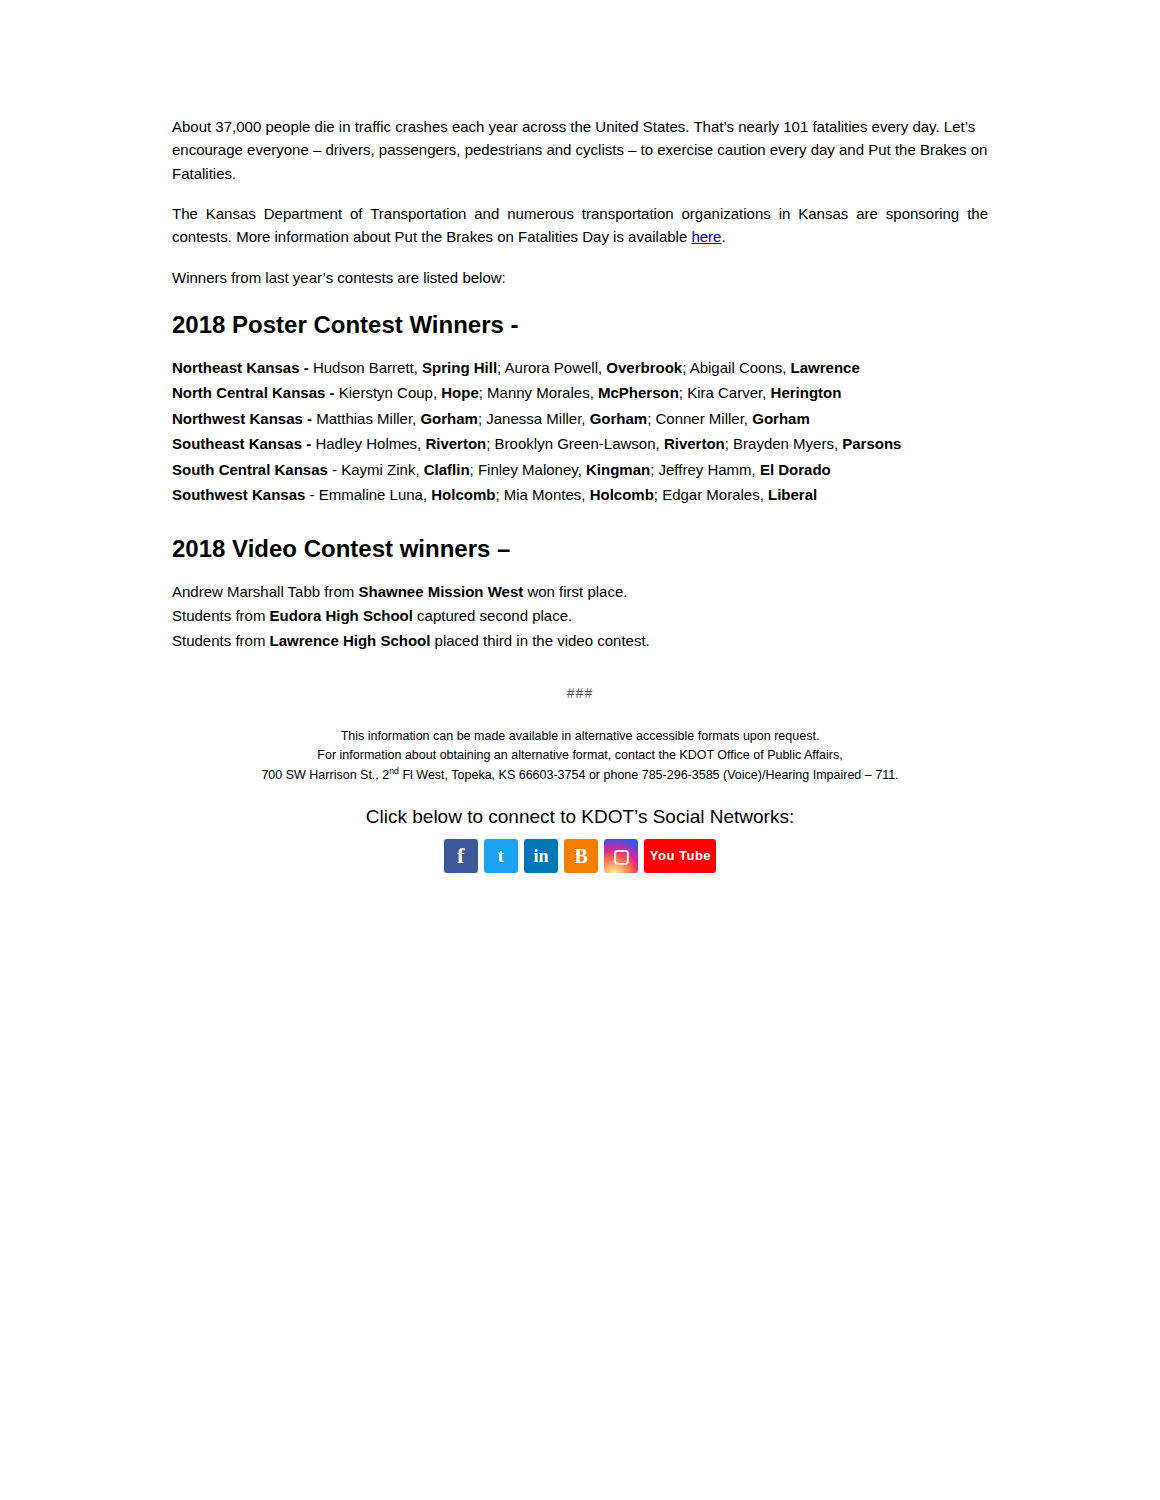About 37,000 people die in traffic crashes each year across the United States. That’s nearly 101 fatalities every day. Let’s encourage everyone – drivers, passengers, pedestrians and cyclists – to exercise caution every day and Put the Brakes on Fatalities.
The Kansas Department of Transportation and numerous transportation organizations in Kansas are sponsoring the contests. More information about Put the Brakes on Fatalities Day is available here.
Winners from last year’s contests are listed below:
2018 Poster Contest Winners -
Northeast Kansas - Hudson Barrett, Spring Hill; Aurora Powell, Overbrook; Abigail Coons, Lawrence
North Central Kansas - Kierstyn Coup, Hope; Manny Morales, McPherson; Kira Carver, Herington
Northwest Kansas - Matthias Miller, Gorham; Janessa Miller, Gorham; Conner Miller, Gorham
Southeast Kansas - Hadley Holmes, Riverton; Brooklyn Green-Lawson, Riverton; Brayden Myers, Parsons
South Central Kansas - Kaymi Zink, Claflin; Finley Maloney, Kingman; Jeffrey Hamm, El Dorado
Southwest Kansas - Emmaline Luna, Holcomb; Mia Montes, Holcomb; Edgar Morales, Liberal
2018 Video Contest winners –
Andrew Marshall Tabb from Shawnee Mission West won first place.
Students from Eudora High School captured second place.
Students from Lawrence High School placed third in the video contest.
###
This information can be made available in alternative accessible formats upon request.
For information about obtaining an alternative format, contact the KDOT Office of Public Affairs,
700 SW Harrison St., 2nd Fl West, Topeka, KS 66603-3754 or phone 785-296-3585 (Voice)/Hearing Impaired – 711.
Click below to connect to KDOT’s Social Networks:
f t in B ▢ You Tube